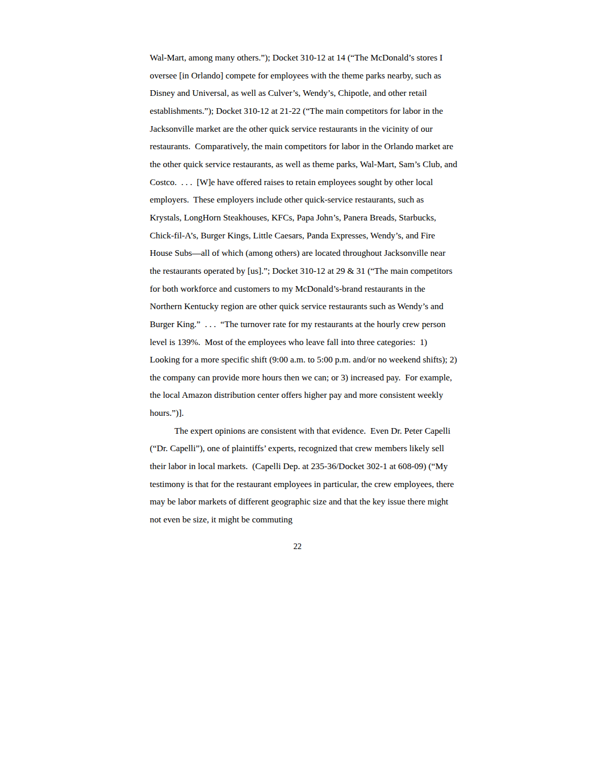Wal-Mart, among many others.”); Docket 310-12 at 14 (“The McDonald’s stores I oversee [in Orlando] compete for employees with the theme parks nearby, such as Disney and Universal, as well as Culver’s, Wendy’s, Chipotle, and other retail establishments.”); Docket 310-12 at 21-22 (“The main competitors for labor in the Jacksonville market are the other quick service restaurants in the vicinity of our restaurants. Comparatively, the main competitors for labor in the Orlando market are the other quick service restaurants, as well as theme parks, Wal-Mart, Sam’s Club, and Costco. . . . [W]e have offered raises to retain employees sought by other local employers. These employers include other quick-service restaurants, such as Krystals, LongHorn Steakhouses, KFCs, Papa John’s, Panera Breads, Starbucks, Chick-fil-A’s, Burger Kings, Little Caesars, Panda Expresses, Wendy’s, and Fire House Subs—all of which (among others) are located throughout Jacksonville near the restaurants operated by [us].”; Docket 310-12 at 29 & 31 (“The main competitors for both workforce and customers to my McDonald’s-brand restaurants in the Northern Kentucky region are other quick service restaurants such as Wendy’s and Burger King.” . . . “The turnover rate for my restaurants at the hourly crew person level is 139%. Most of the employees who leave fall into three categories: 1) Looking for a more specific shift (9:00 a.m. to 5:00 p.m. and/or no weekend shifts); 2) the company can provide more hours then we can; or 3) increased pay. For example, the local Amazon distribution center offers higher pay and more consistent weekly hours.”)].
The expert opinions are consistent with that evidence. Even Dr. Peter Capelli (“Dr. Capelli”), one of plaintiffs’ experts, recognized that crew members likely sell their labor in local markets. (Capelli Dep. at 235-36/Docket 302-1 at 608-09) (“My testimony is that for the restaurant employees in particular, the crew employees, there may be labor markets of different geographic size and that the key issue there might not even be size, it might be commuting
22